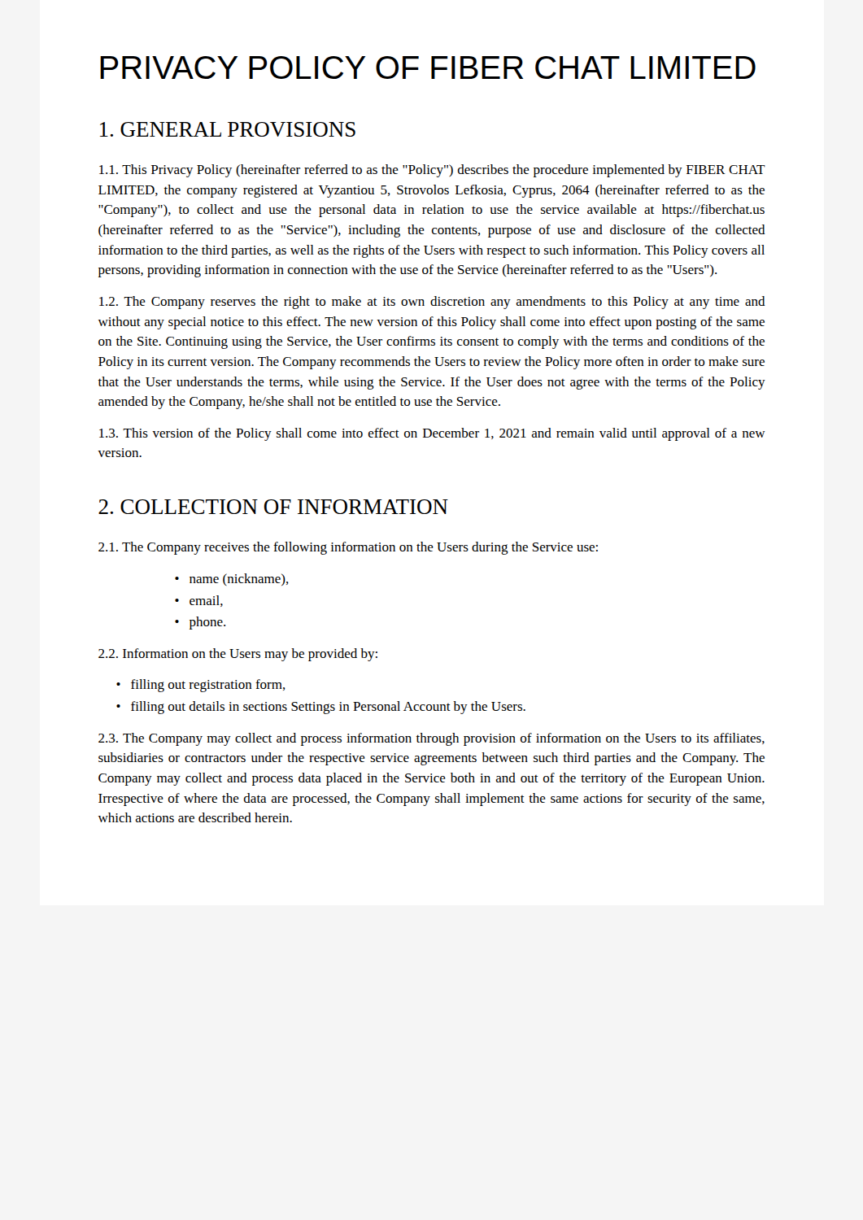PRIVACY POLICY OF FIBER CHAT LIMITED
1. GENERAL PROVISIONS
1.1. This Privacy Policy (hereinafter referred to as the "Policy") describes the procedure implemented by FIBER CHAT LIMITED, the company registered at Vyzantiou 5, Strovolos Lefkosia, Cyprus, 2064 (hereinafter referred to as the "Company"), to collect and use the personal data in relation to use the service available at https://fiberchat.us (hereinafter referred to as the "Service"), including the contents, purpose of use and disclosure of the collected information to the third parties, as well as the rights of the Users with respect to such information. This Policy covers all persons, providing information in connection with the use of the Service (hereinafter referred to as the "Users").
1.2. The Company reserves the right to make at its own discretion any amendments to this Policy at any time and without any special notice to this effect. The new version of this Policy shall come into effect upon posting of the same on the Site. Continuing using the Service, the User confirms its consent to comply with the terms and conditions of the Policy in its current version. The Company recommends the Users to review the Policy more often in order to make sure that the User understands the terms, while using the Service. If the User does not agree with the terms of the Policy amended by the Company, he/she shall not be entitled to use the Service.
1.3. This version of the Policy shall come into effect on December 1, 2021 and remain valid until approval of a new version.
2. COLLECTION OF INFORMATION
2.1. The Company receives the following information on the Users during the Service use:
name (nickname),
email,
phone.
2.2. Information on the Users may be provided by:
filling out registration form,
filling out details in sections Settings in Personal Account by the Users.
2.3. The Company may collect and process information through provision of information on the Users to its affiliates, subsidiaries or contractors under the respective service agreements between such third parties and the Company. The Company may collect and process data placed in the Service both in and out of the territory of the European Union. Irrespective of where the data are processed, the Company shall implement the same actions for security of the same, which actions are described herein.